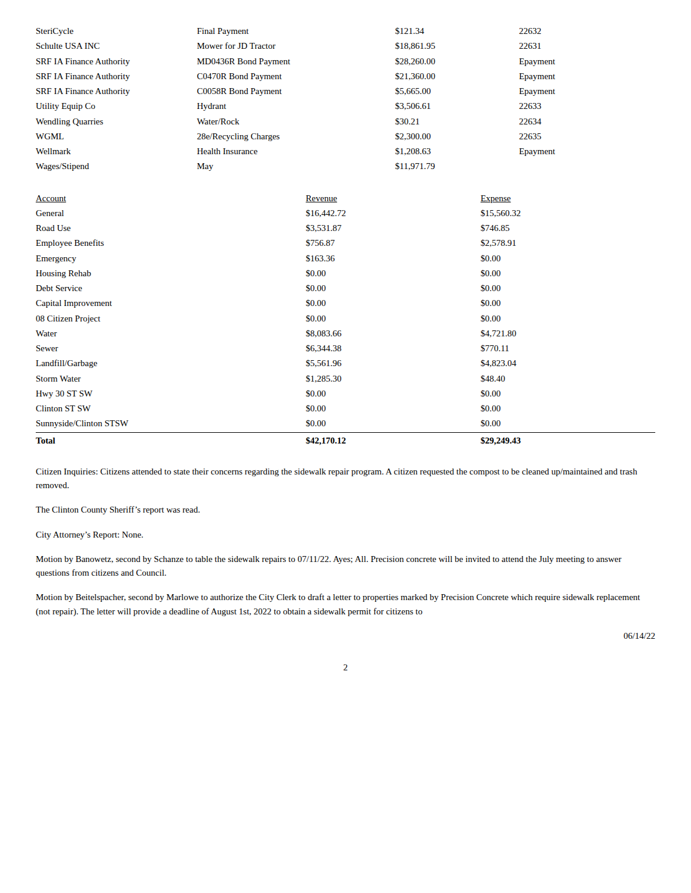| SteriCycle | Final Payment | $121.34 | 22632 |
| Schulte USA INC | Mower for JD Tractor | $18,861.95 | 22631 |
| SRF IA Finance Authority | MD0436R Bond Payment | $28,260.00 | Epayment |
| SRF IA Finance Authority | C0470R Bond Payment | $21,360.00 | Epayment |
| SRF IA Finance Authority | C0058R Bond Payment | $5,665.00 | Epayment |
| Utility Equip Co | Hydrant | $3,506.61 | 22633 |
| Wendling Quarries | Water/Rock | $30.21 | 22634 |
| WGML | 28e/Recycling Charges | $2,300.00 | 22635 |
| Wellmark | Health Insurance | $1,208.63 | Epayment |
| Wages/Stipend | May | $11,971.79 | |
| Account | Revenue | Expense |
| --- | --- | --- |
| General | $16,442.72 | $15,560.32 |
| Road Use | $3,531.87 | $746.85 |
| Employee Benefits | $756.87 | $2,578.91 |
| Emergency | $163.36 | $0.00 |
| Housing Rehab | $0.00 | $0.00 |
| Debt Service | $0.00 | $0.00 |
| Capital Improvement | $0.00 | $0.00 |
| 08 Citizen Project | $0.00 | $0.00 |
| Water | $8,083.66 | $4,721.80 |
| Sewer | $6,344.38 | $770.11 |
| Landfill/Garbage | $5,561.96 | $4,823.04 |
| Storm Water | $1,285.30 | $48.40 |
| Hwy 30 ST SW | $0.00 | $0.00 |
| Clinton ST SW | $0.00 | $0.00 |
| Sunnyside/Clinton STSW | $0.00 | $0.00 |
| Total | $42,170.12 | $29,249.43 |
Citizen Inquiries: Citizens attended to state their concerns regarding the sidewalk repair program. A citizen requested the compost to be cleaned up/maintained and trash removed.
The Clinton County Sheriff’s report was read.
City Attorney’s Report: None.
Motion by Banowetz, second by Schanze to table the sidewalk repairs to 07/11/22. Ayes; All. Precision concrete will be invited to attend the July meeting to answer questions from citizens and Council.
Motion by Beitelspacher, second by Marlowe to authorize the City Clerk to draft a letter to properties marked by Precision Concrete which require sidewalk replacement (not repair). The letter will provide a deadline of August 1st, 2022 to obtain a sidewalk permit for citizens to
06/14/22
2